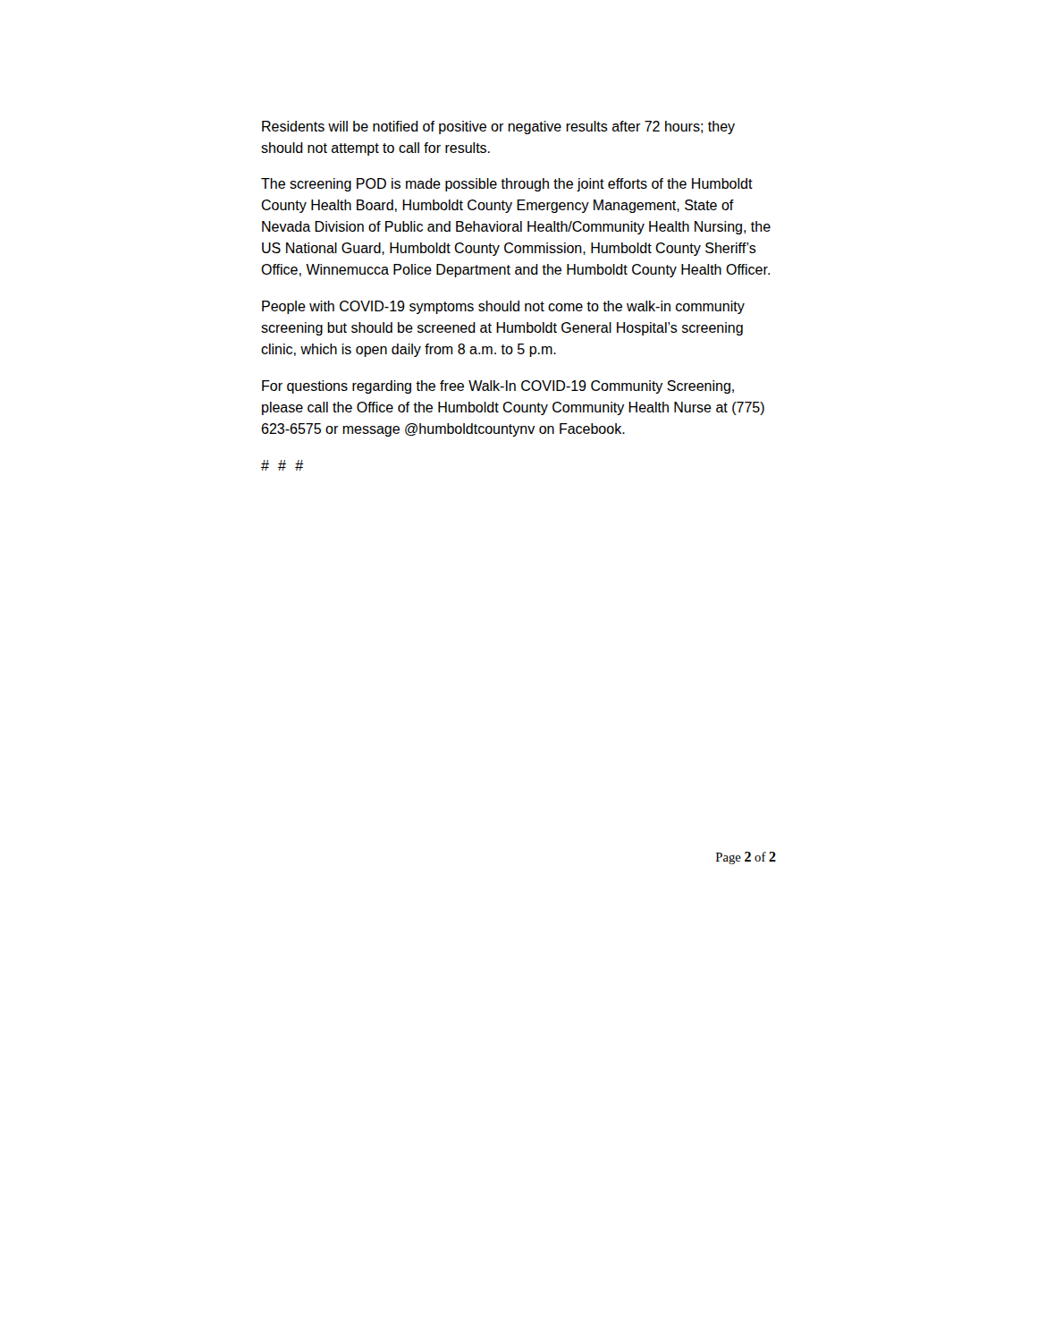Residents will be notified of positive or negative results after 72 hours; they should not attempt to call for results.
The screening POD is made possible through the joint efforts of the Humboldt County Health Board, Humboldt County Emergency Management, State of Nevada Division of Public and Behavioral Health/Community Health Nursing, the US National Guard, Humboldt County Commission, Humboldt County Sheriff’s Office, Winnemucca Police Department and the Humboldt County Health Officer.
People with COVID-19 symptoms should not come to the walk-in community screening but should be screened at Humboldt General Hospital’s screening clinic, which is open daily from 8 a.m. to 5 p.m.
For questions regarding the free Walk-In COVID-19 Community Screening, please call the Office of the Humboldt County Community Health Nurse at (775) 623-6575 or message @humboldtcountynv on Facebook.
# # #
Page 2 of 2